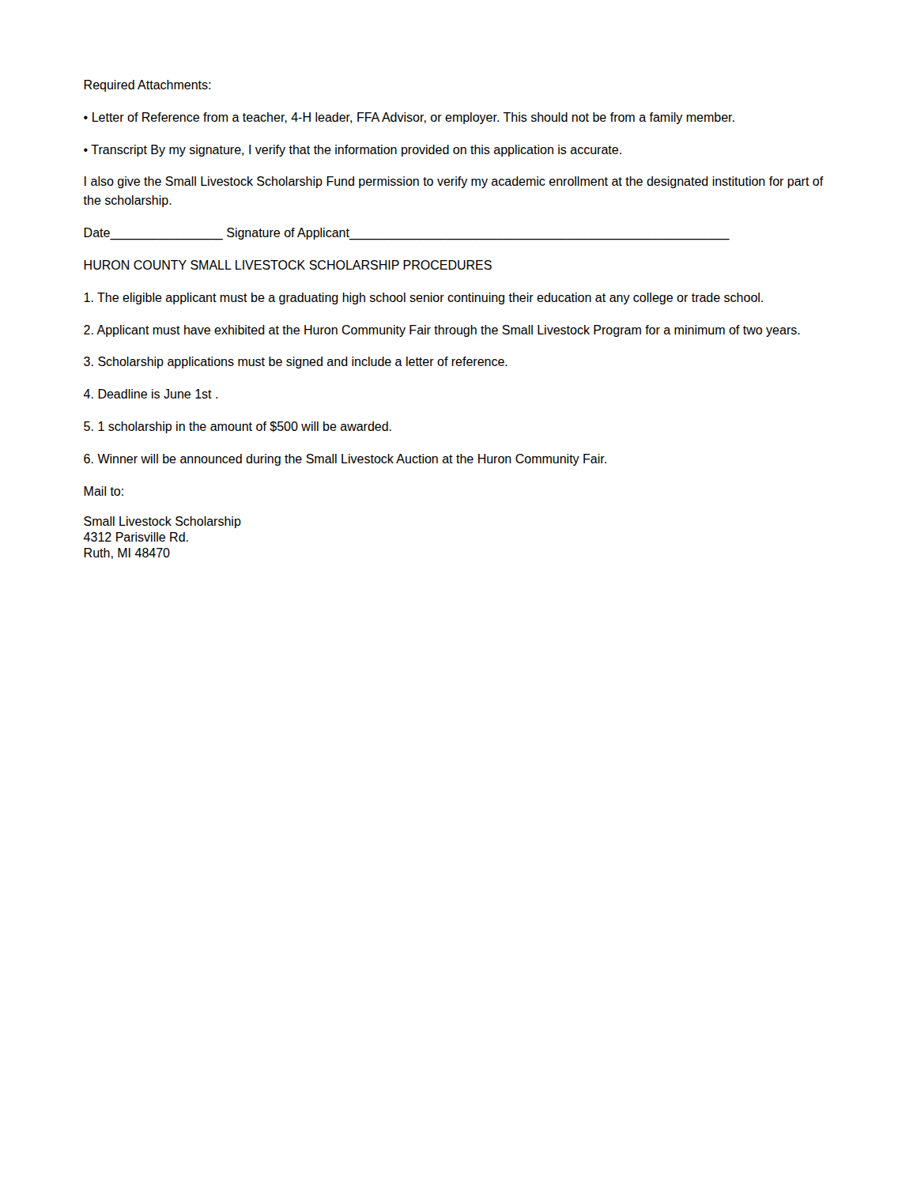Required Attachments:
• Letter of Reference from a teacher, 4-H leader, FFA Advisor, or employer. This should not be from a family member.
• Transcript By my signature, I verify that the information provided on this application is accurate.
I also give the Small Livestock Scholarship Fund permission to verify my academic enrollment at the designated institution for part of the scholarship.
Date________________ Signature of Applicant______________________________________________________
HURON COUNTY SMALL LIVESTOCK SCHOLARSHIP PROCEDURES
1. The eligible applicant must be a graduating high school senior continuing their education at any college or trade school.
2. Applicant must have exhibited at the Huron Community Fair through the Small Livestock Program for a minimum of two years.
3. Scholarship applications must be signed and include a letter of reference.
4. Deadline is June 1st .
5. 1 scholarship in the amount of $500 will be awarded.
6. Winner will be announced during the Small Livestock Auction at the Huron Community Fair.
Mail to:
Small Livestock Scholarship
4312 Parisville Rd.
Ruth, MI 48470